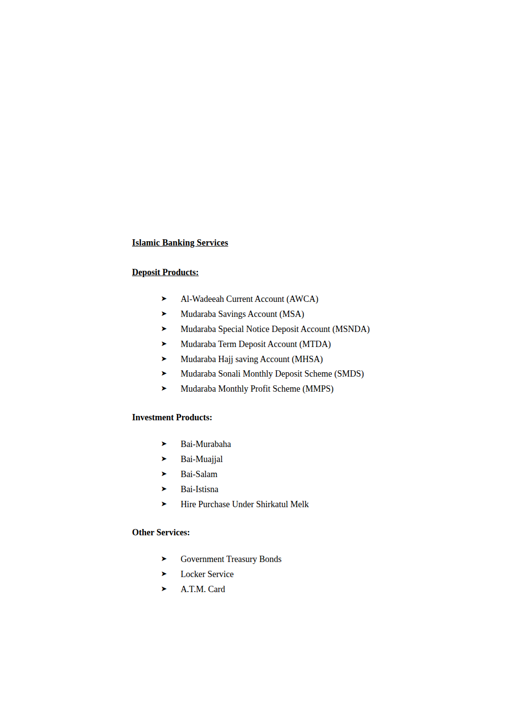Islamic Banking Services
Deposit Products:
Al-Wadeeah Current Account (AWCA)
Mudaraba Savings Account (MSA)
Mudaraba Special Notice Deposit Account (MSNDA)
Mudaraba Term Deposit Account (MTDA)
Mudaraba Hajj saving Account (MHSA)
Mudaraba Sonali Monthly Deposit Scheme (SMDS)
Mudaraba Monthly Profit Scheme (MMPS)
Investment Products:
Bai-Murabaha
Bai-Muajjal
Bai-Salam
Bai-Istisna
Hire Purchase Under Shirkatul Melk
Other Services:
Government Treasury Bonds
Locker Service
A.T.M. Card